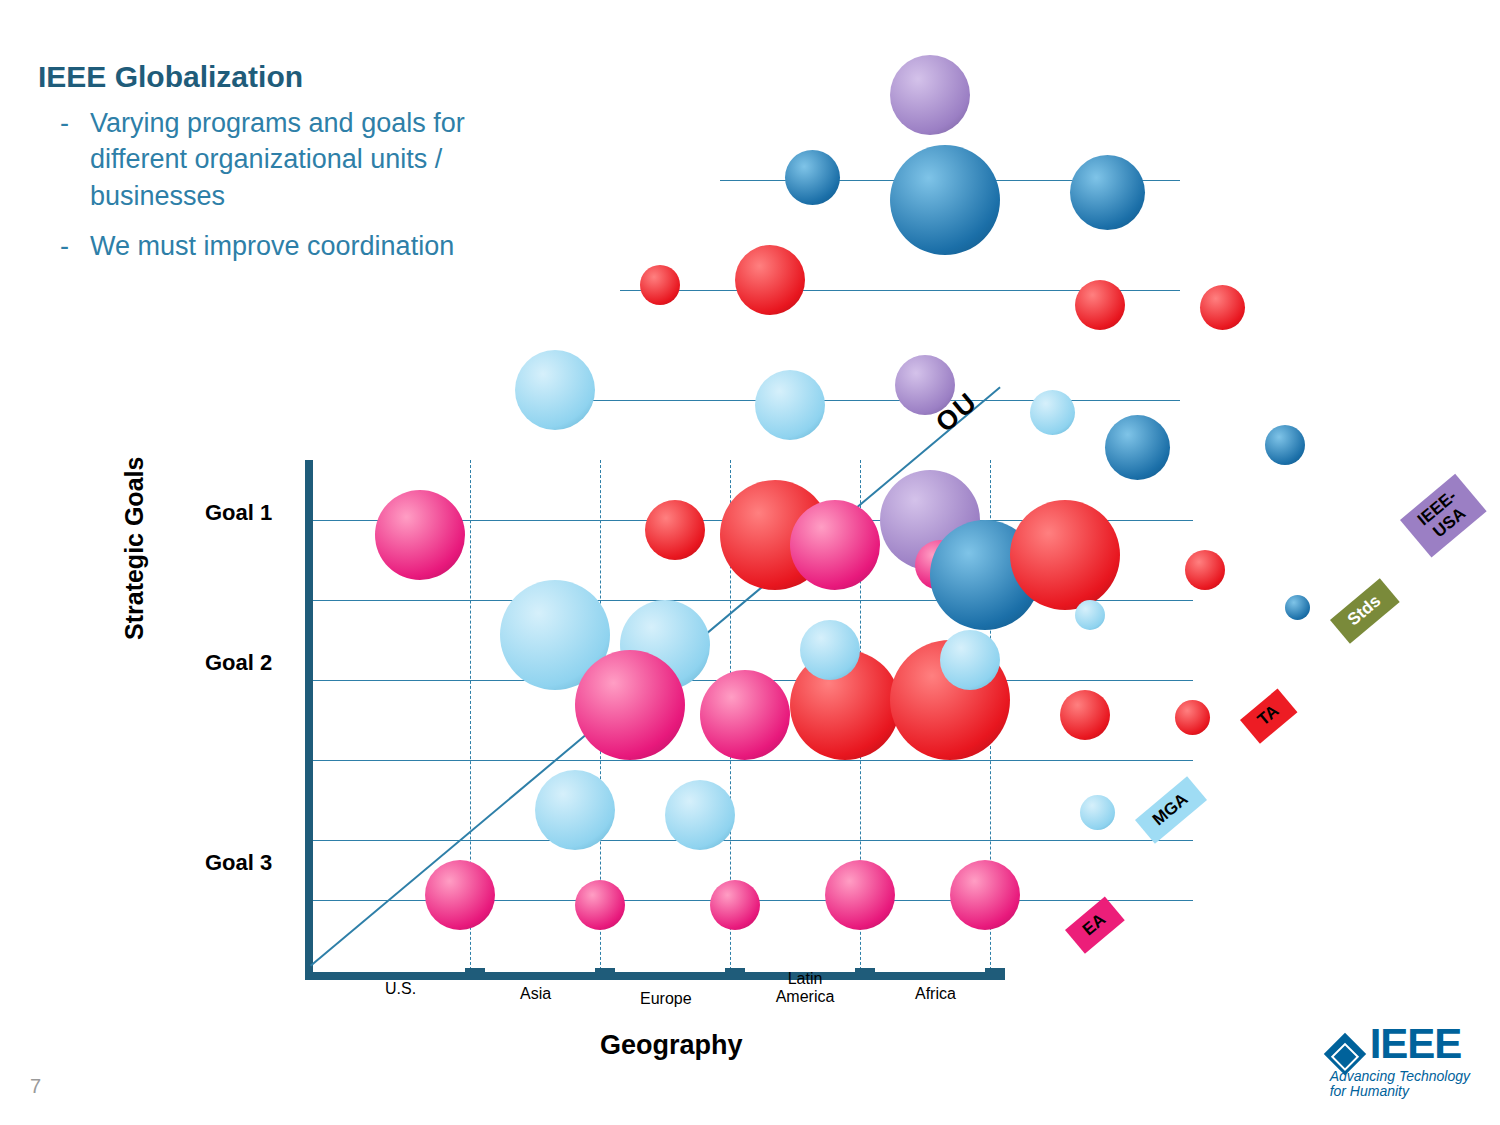IEEE Globalization
Varying programs and goals for different organizational units / businesses
We must improve coordination
Strategic Goals
Geography
OU
Goal 1
Goal 2
Goal 3
U.S.
Asia
Europe
Latin
America
Africa
EA
MGA
TA
Stds
IEEE-
USA
7
IEEE
Advancing Technology
for Humanity